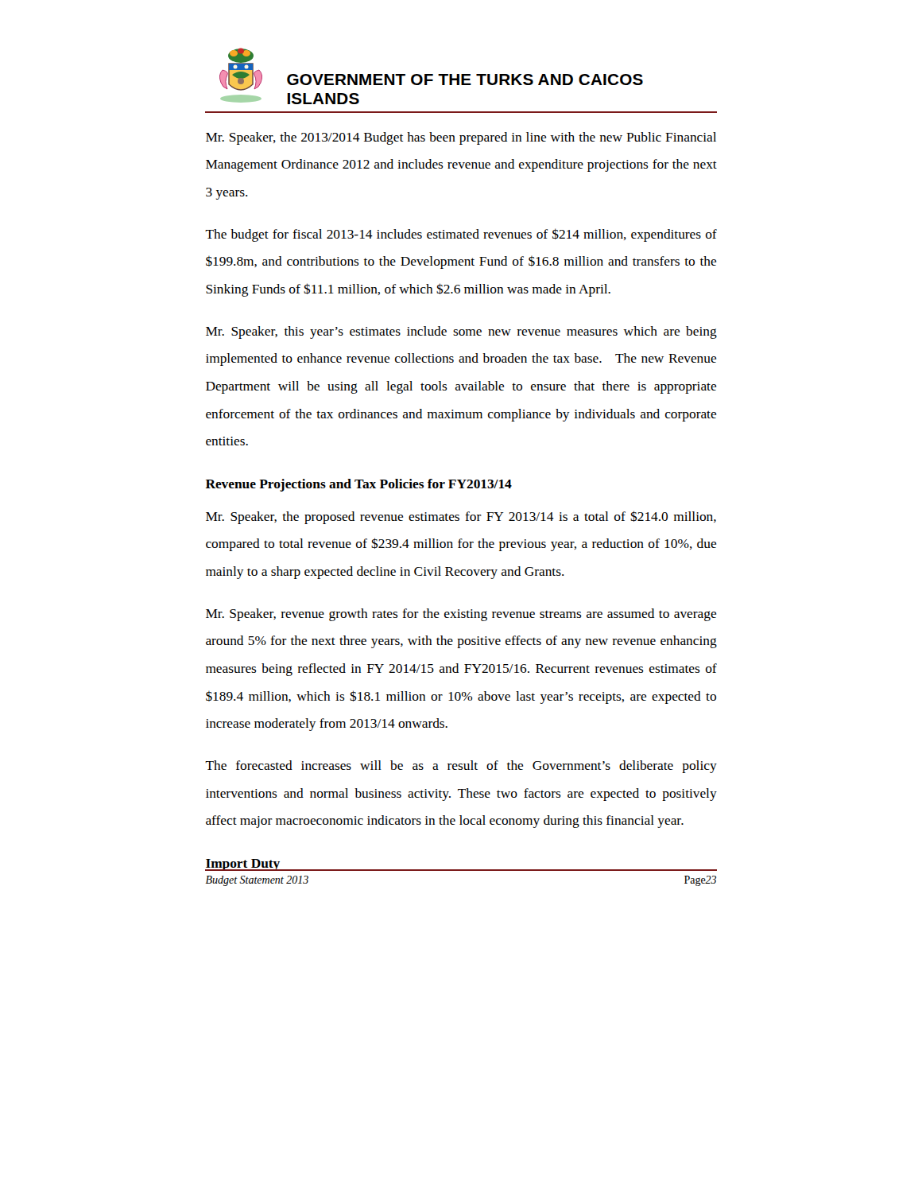GOVERNMENT OF THE TURKS AND CAICOS ISLANDS
Mr. Speaker, the 2013/2014 Budget has been prepared in line with the new Public Financial Management Ordinance 2012 and includes revenue and expenditure projections for the next 3 years.
The budget for fiscal 2013-14 includes estimated revenues of $214 million, expenditures of $199.8m, and contributions to the Development Fund of $16.8 million and transfers to the Sinking Funds of $11.1 million, of which $2.6 million was made in April.
Mr. Speaker, this year’s estimates include some new revenue measures which are being implemented to enhance revenue collections and broaden the tax base. The new Revenue Department will be using all legal tools available to ensure that there is appropriate enforcement of the tax ordinances and maximum compliance by individuals and corporate entities.
Revenue Projections and Tax Policies for FY2013/14
Mr. Speaker, the proposed revenue estimates for FY 2013/14 is a total of $214.0 million, compared to total revenue of $239.4 million for the previous year, a reduction of 10%, due mainly to a sharp expected decline in Civil Recovery and Grants.
Mr. Speaker, revenue growth rates for the existing revenue streams are assumed to average around 5% for the next three years, with the positive effects of any new revenue enhancing measures being reflected in FY 2014/15 and FY2015/16. Recurrent revenues estimates of $189.4 million, which is $18.1 million or 10% above last year’s receipts, are expected to increase moderately from 2013/14 onwards.
The forecasted increases will be as a result of the Government’s deliberate policy interventions and normal business activity. These two factors are expected to positively affect major macroeconomic indicators in the local economy during this financial year.
Import Duty
Budget Statement 2013
Page23